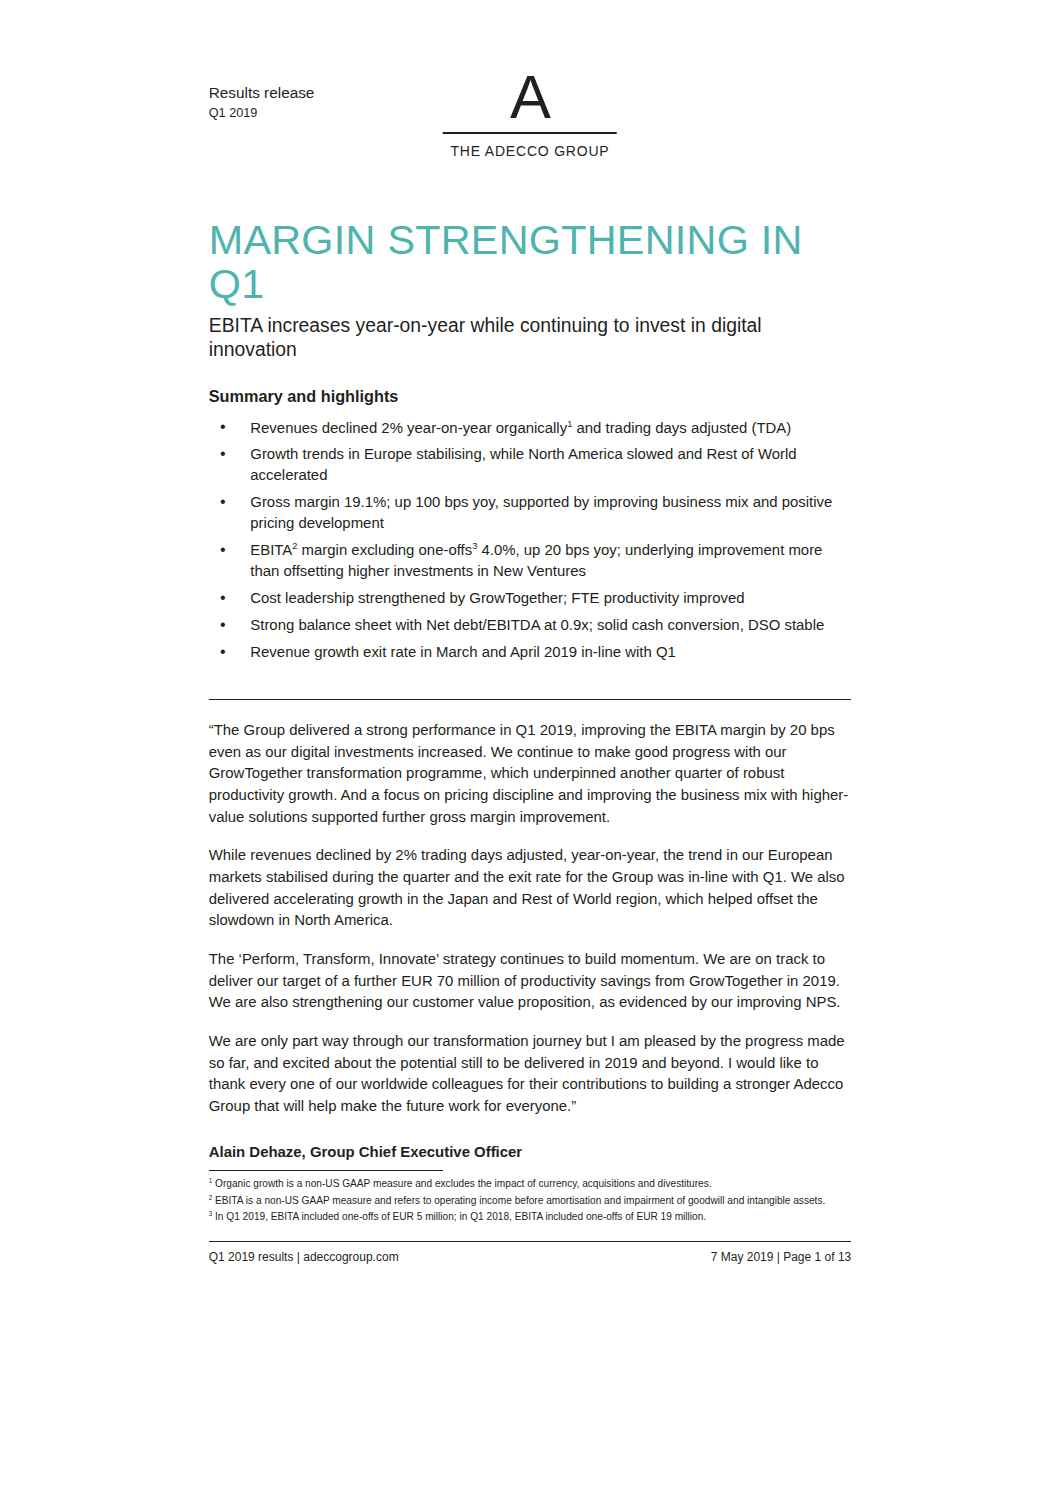Results release
Q1 2019
A
The Adecco Group
Margin strengthening in Q1
EBITA increases year-on-year while continuing to invest in digital innovation
Summary and highlights
Revenues declined 2% year-on-year organically1 and trading days adjusted (TDA)
Growth trends in Europe stabilising, while North America slowed and Rest of World accelerated
Gross margin 19.1%; up 100 bps yoy, supported by improving business mix and positive pricing development
EBITA2 margin excluding one-offs3 4.0%, up 20 bps yoy; underlying improvement more than offsetting higher investments in New Ventures
Cost leadership strengthened by GrowTogether; FTE productivity improved
Strong balance sheet with Net debt/EBITDA at 0.9x; solid cash conversion, DSO stable
Revenue growth exit rate in March and April 2019 in-line with Q1
“The Group delivered a strong performance in Q1 2019, improving the EBITA margin by 20 bps even as our digital investments increased. We continue to make good progress with our GrowTogether transformation programme, which underpinned another quarter of robust productivity growth. And a focus on pricing discipline and improving the business mix with higher-value solutions supported further gross margin improvement.
While revenues declined by 2% trading days adjusted, year-on-year, the trend in our European markets stabilised during the quarter and the exit rate for the Group was in-line with Q1. We also delivered accelerating growth in the Japan and Rest of World region, which helped offset the slowdown in North America.
The ‘Perform, Transform, Innovate’ strategy continues to build momentum. We are on track to deliver our target of a further EUR 70 million of productivity savings from GrowTogether in 2019. We are also strengthening our customer value proposition, as evidenced by our improving NPS.
We are only part way through our transformation journey but I am pleased by the progress made so far, and excited about the potential still to be delivered in 2019 and beyond. I would like to thank every one of our worldwide colleagues for their contributions to building a stronger Adecco Group that will help make the future work for everyone.”
Alain Dehaze, Group Chief Executive Officer
1 Organic growth is a non-US GAAP measure and excludes the impact of currency, acquisitions and divestitures.
2 EBITA is a non-US GAAP measure and refers to operating income before amortisation and impairment of goodwill and intangible assets.
3 In Q1 2019, EBITA included one-offs of EUR 5 million; in Q1 2018, EBITA included one-offs of EUR 19 million.
Q1 2019 results | adeccogroup.com
7 May 2019 | Page 1 of 13